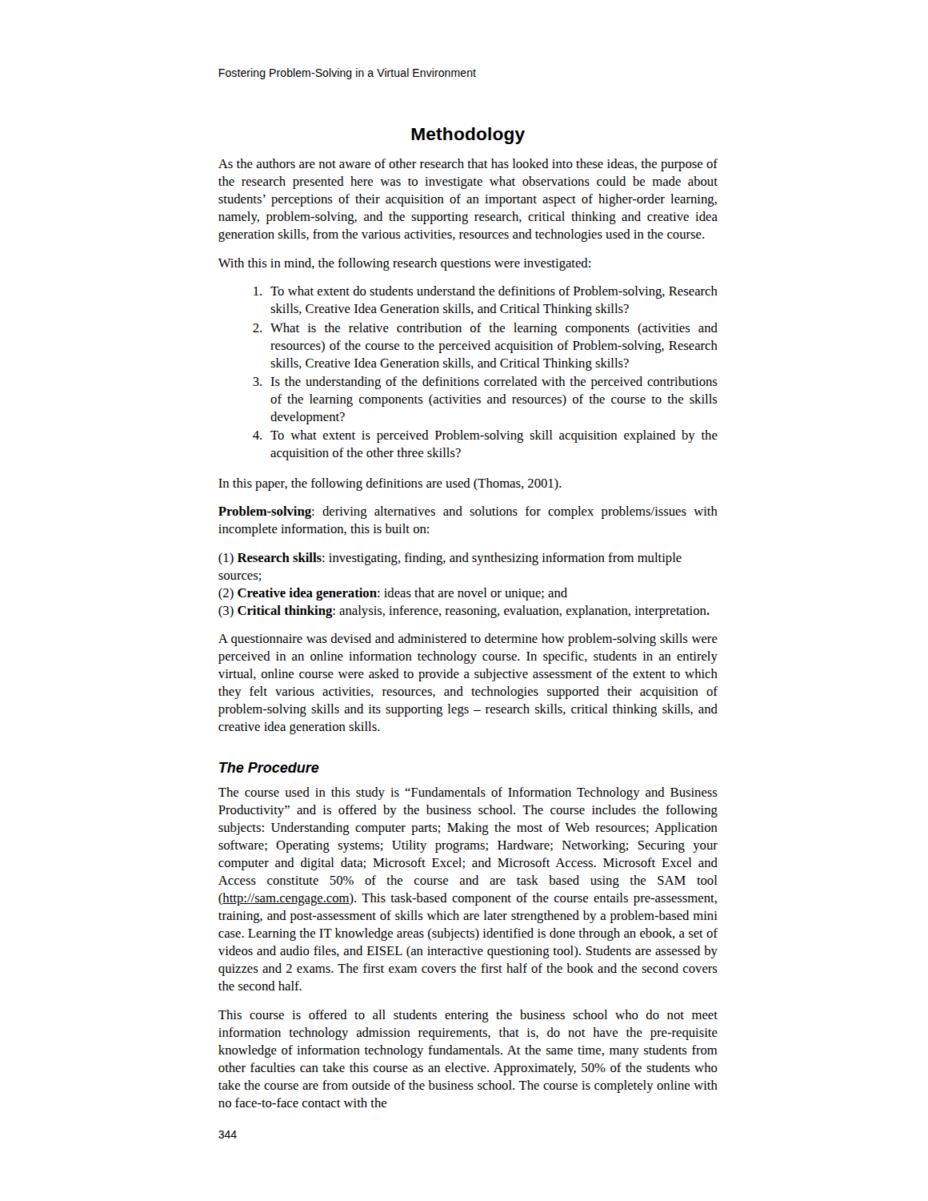Fostering Problem-Solving in a Virtual Environment
Methodology
As the authors are not aware of other research that has looked into these ideas, the purpose of the research presented here was to investigate what observations could be made about students’ perceptions of their acquisition of an important aspect of higher-order learning, namely, problem-solving, and the supporting research, critical thinking and creative idea generation skills, from the various activities, resources and technologies used in the course.
With this in mind, the following research questions were investigated:
To what extent do students understand the definitions of Problem-solving, Research skills, Creative Idea Generation skills, and Critical Thinking skills?
What is the relative contribution of the learning components (activities and resources) of the course to the perceived acquisition of Problem-solving, Research skills, Creative Idea Generation skills, and Critical Thinking skills?
Is the understanding of the definitions correlated with the perceived contributions of the learning components (activities and resources) of the course to the skills development?
To what extent is perceived Problem-solving skill acquisition explained by the acquisition of the other three skills?
In this paper, the following definitions are used (Thomas, 2001).
Problem-solving: deriving alternatives and solutions for complex problems/issues with incomplete information, this is built on:
(1) Research skills: investigating, finding, and synthesizing information from multiple sources;
(2) Creative idea generation: ideas that are novel or unique; and
(3) Critical thinking: analysis, inference, reasoning, evaluation, explanation, interpretation.
A questionnaire was devised and administered to determine how problem-solving skills were perceived in an online information technology course. In specific, students in an entirely virtual, online course were asked to provide a subjective assessment of the extent to which they felt various activities, resources, and technologies supported their acquisition of problem-solving skills and its supporting legs – research skills, critical thinking skills, and creative idea generation skills.
The Procedure
The course used in this study is “Fundamentals of Information Technology and Business Productivity” and is offered by the business school. The course includes the following subjects: Understanding computer parts; Making the most of Web resources; Application software; Operating systems; Utility programs; Hardware; Networking; Securing your computer and digital data; Microsoft Excel; and Microsoft Access. Microsoft Excel and Access constitute 50% of the course and are task based using the SAM tool (http://sam.cengage.com). This task-based component of the course entails pre-assessment, training, and post-assessment of skills which are later strengthened by a problem-based mini case. Learning the IT knowledge areas (subjects) identified is done through an ebook, a set of videos and audio files, and EISEL (an interactive questioning tool). Students are assessed by quizzes and 2 exams. The first exam covers the first half of the book and the second covers the second half.
This course is offered to all students entering the business school who do not meet information technology admission requirements, that is, do not have the pre-requisite knowledge of information technology fundamentals. At the same time, many students from other faculties can take this course as an elective. Approximately, 50% of the students who take the course are from outside of the business school. The course is completely online with no face-to-face contact with the
344